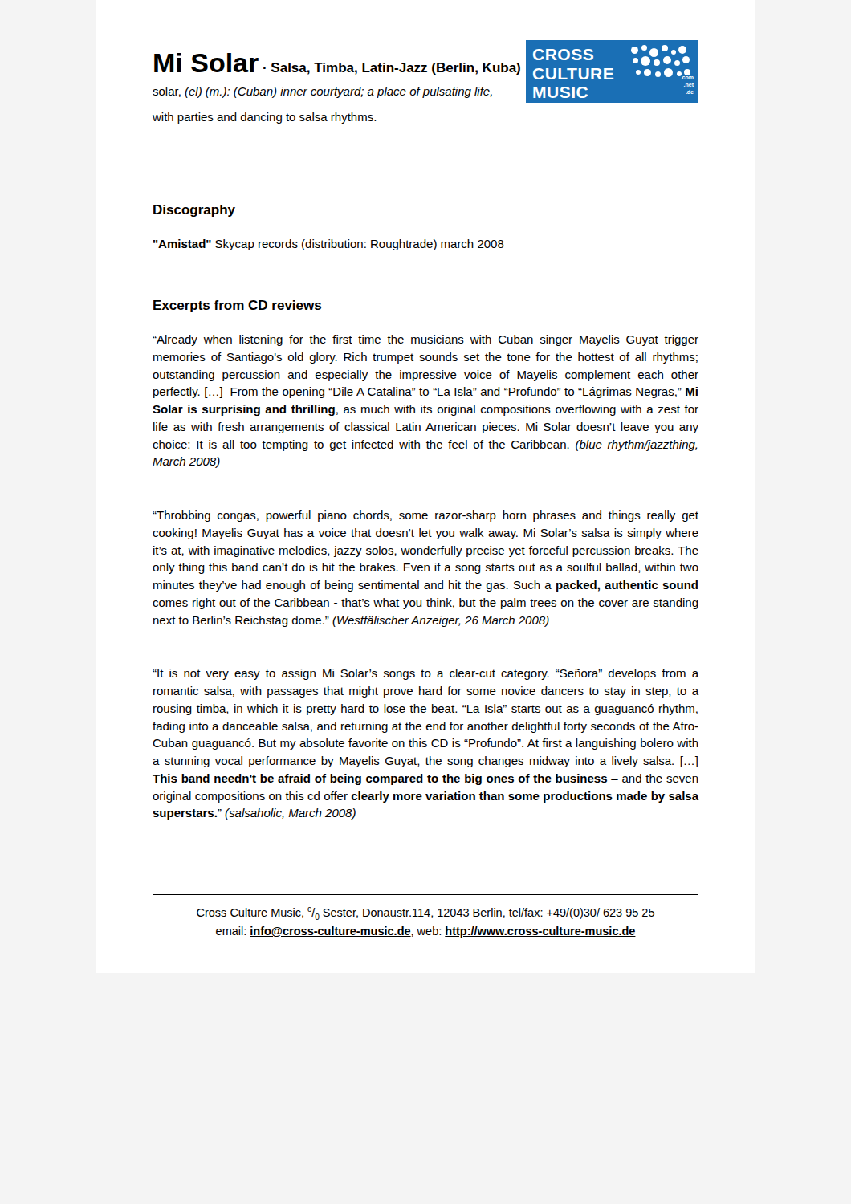Mi Solar · Salsa, Timba, Latin-Jazz (Berlin, Kuba)
CROSS
CULTURE
MUSIC
.com .net .de
solar, (el) (m.): (Cuban) inner courtyard; a place of pulsating life, with parties and dancing to salsa rhythms.
Discography
"Amistad" Skycap records (distribution: Roughtrade) march 2008
Excerpts from CD reviews
“Already when listening for the first time the musicians with Cuban singer Mayelis Guyat trigger memories of Santiago's old glory. Rich trumpet sounds set the tone for the hottest of all rhythms; outstanding percussion and especially the impressive voice of Mayelis complement each other perfectly. […] From the opening “Dile A Catalina” to “La Isla” and “Profundo” to “Lágrimas Negras,” Mi Solar is surprising and thrilling, as much with its original compositions overflowing with a zest for life as with fresh arrangements of classical Latin American pieces. Mi Solar doesn’t leave you any choice: It is all too tempting to get infected with the feel of the Caribbean. (blue rhythm/jazzthing, March 2008)
“Throbbing congas, powerful piano chords, some razor-sharp horn phrases and things really get cooking! Mayelis Guyat has a voice that doesn’t let you walk away. Mi Solar’s salsa is simply where it’s at, with imaginative melodies, jazzy solos, wonderfully precise yet forceful percussion breaks. The only thing this band can’t do is hit the brakes. Even if a song starts out as a soulful ballad, within two minutes they’ve had enough of being sentimental and hit the gas. Such a packed, authentic sound comes right out of the Caribbean - that’s what you think, but the palm trees on the cover are standing next to Berlin’s Reichstag dome.” (Westfälischer Anzeiger, 26 March 2008)
“It is not very easy to assign Mi Solar’s songs to a clear-cut category. “Señora” develops from a romantic salsa, with passages that might prove hard for some novice dancers to stay in step, to a rousing timba, in which it is pretty hard to lose the beat. “La Isla” starts out as a guaguancó rhythm, fading into a danceable salsa, and returning at the end for another delightful forty seconds of the Afro-Cuban guaguancó. But my absolute favorite on this CD is “Profundo”. At first a languishing bolero with a stunning vocal performance by Mayelis Guyat, the song changes midway into a lively salsa. […] This band needn't be afraid of being compared to the big ones of the business – and the seven original compositions on this cd offer clearly more variation than some productions made by salsa superstars.” (salsaholic, March 2008)
Cross Culture Music, c/0 Sester, Donaustr.114, 12043 Berlin, tel/fax: +49/(0)30/ 623 95 25
email: info@cross-culture-music.de, web: http://www.cross-culture-music.de